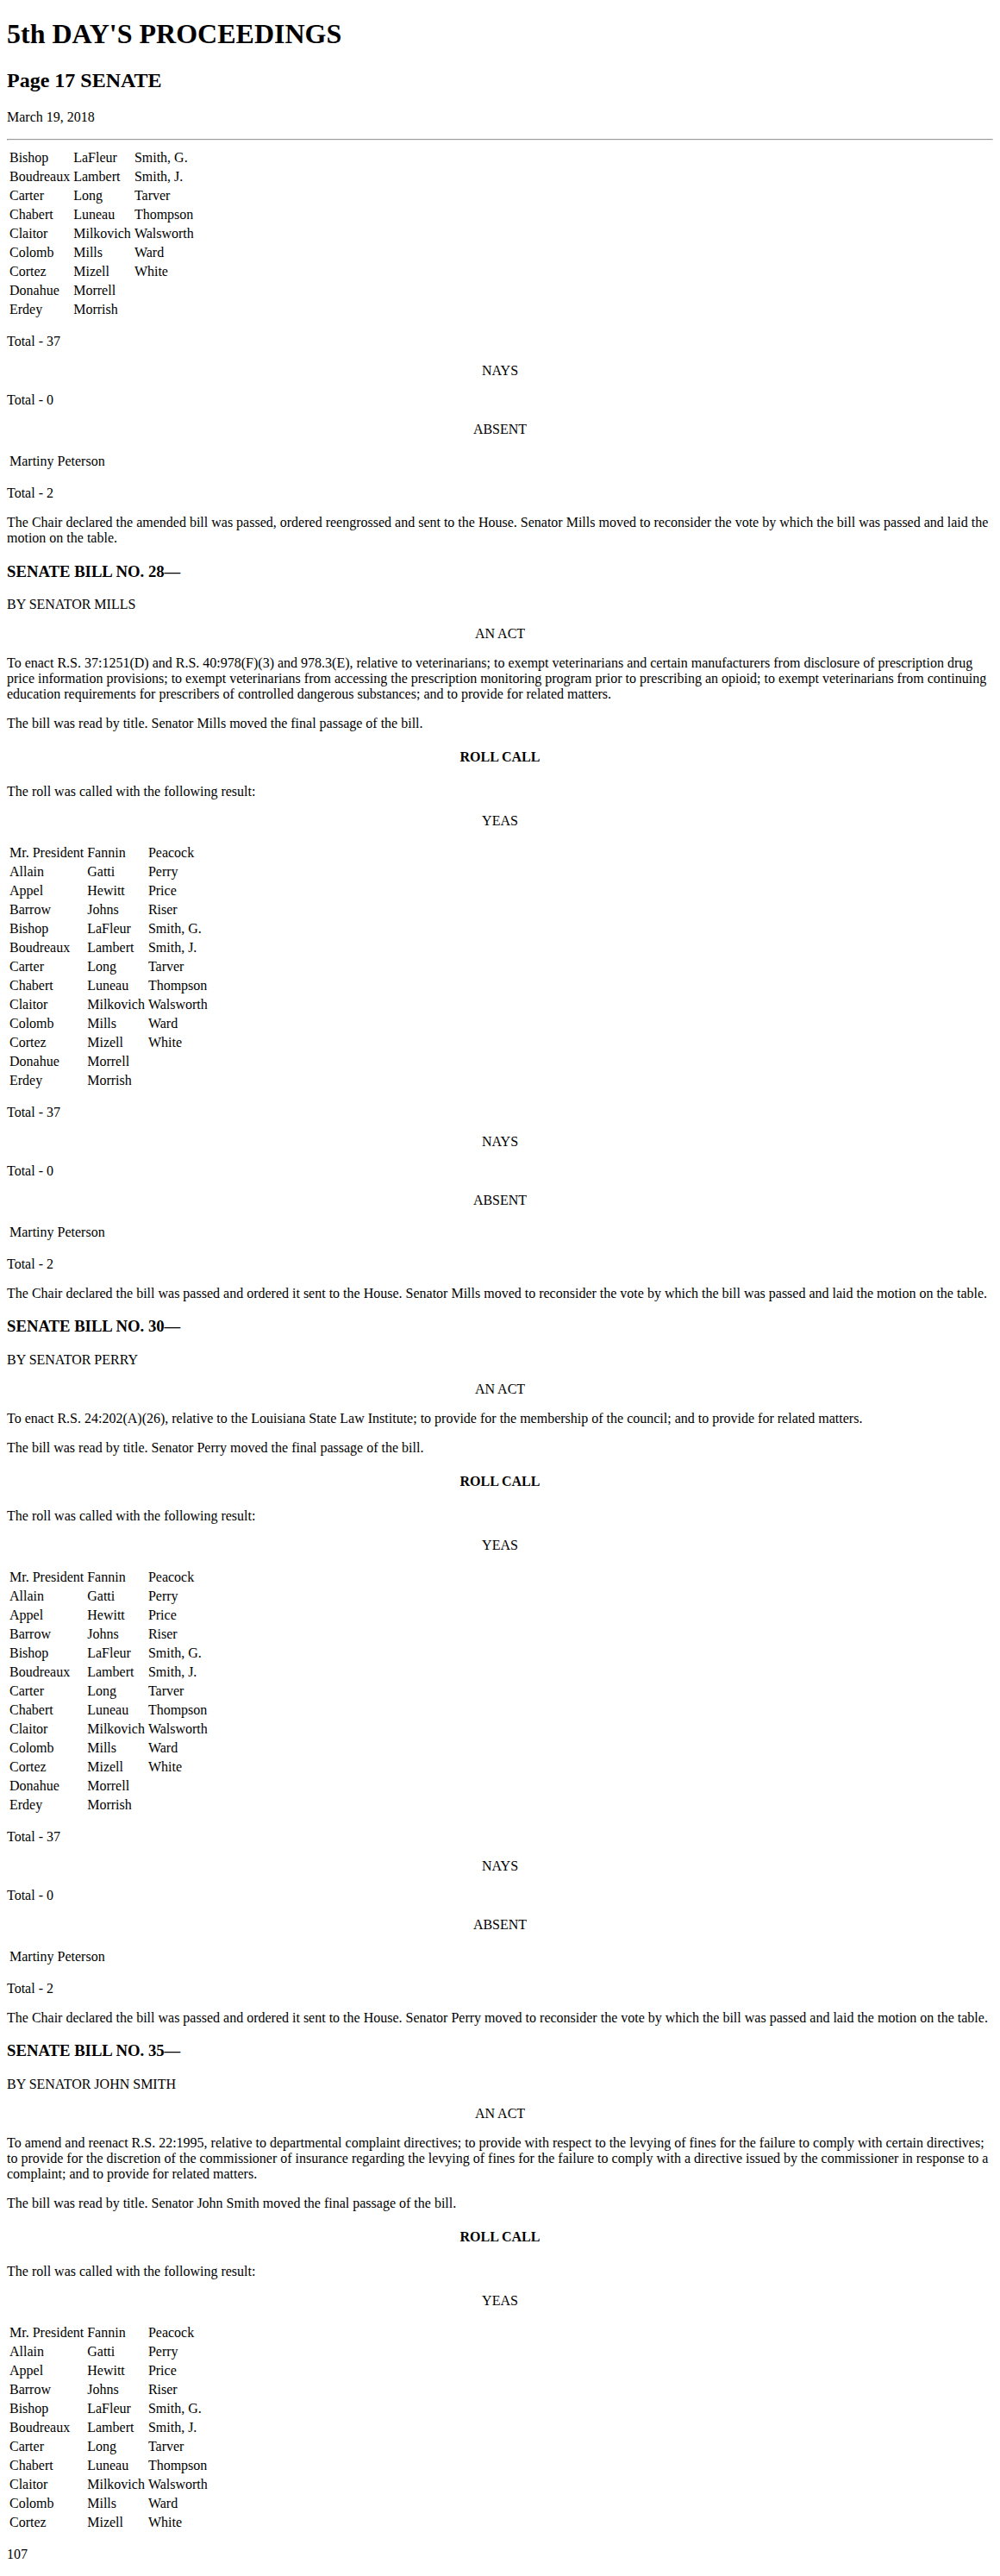5th DAY'S PROCEEDINGS
Page 17 SENATE
March 19, 2018
| Bishop | LaFleur | Smith, G. |
| Boudreaux | Lambert | Smith, J. |
| Carter | Long | Tarver |
| Chabert | Luneau | Thompson |
| Claitor | Milkovich | Walsworth |
| Colomb | Mills | Ward |
| Cortez | Mizell | White |
| Donahue | Morrell | |
| Erdey | Morrish | |
Total - 37
NAYS
Total - 0
ABSENT
| Martiny | Peterson |
Total - 2
The Chair declared the amended bill was passed, ordered reengrossed and sent to the House. Senator Mills moved to reconsider the vote by which the bill was passed and laid the motion on the table.
SENATE BILL NO. 28—
BY SENATOR MILLS
AN ACT
To enact R.S. 37:1251(D) and R.S. 40:978(F)(3) and 978.3(E), relative to veterinarians; to exempt veterinarians and certain manufacturers from disclosure of prescription drug price information provisions; to exempt veterinarians from accessing the prescription monitoring program prior to prescribing an opioid; to exempt veterinarians from continuing education requirements for prescribers of controlled dangerous substances; and to provide for related matters.
The bill was read by title. Senator Mills moved the final passage of the bill.
ROLL CALL
The roll was called with the following result:
YEAS
| Mr. President | Fannin | Peacock |
| Allain | Gatti | Perry |
| Appel | Hewitt | Price |
| Barrow | Johns | Riser |
| Bishop | LaFleur | Smith, G. |
| Boudreaux | Lambert | Smith, J. |
| Carter | Long | Tarver |
| Chabert | Luneau | Thompson |
| Claitor | Milkovich | Walsworth |
| Colomb | Mills | Ward |
| Cortez | Mizell | White |
| Donahue | Morrell | |
| Erdey | Morrish | |
Total - 37
NAYS
Total - 0
ABSENT
| Martiny | Peterson |
Total - 2
The Chair declared the bill was passed and ordered it sent to the House. Senator Mills moved to reconsider the vote by which the bill was passed and laid the motion on the table.
SENATE BILL NO. 30—
BY SENATOR PERRY
AN ACT
To enact R.S. 24:202(A)(26), relative to the Louisiana State Law Institute; to provide for the membership of the council; and to provide for related matters.
The bill was read by title. Senator Perry moved the final passage of the bill.
ROLL CALL
The roll was called with the following result:
YEAS
| Mr. President | Fannin | Peacock |
| Allain | Gatti | Perry |
| Appel | Hewitt | Price |
| Barrow | Johns | Riser |
| Bishop | LaFleur | Smith, G. |
| Boudreaux | Lambert | Smith, J. |
| Carter | Long | Tarver |
| Chabert | Luneau | Thompson |
| Claitor | Milkovich | Walsworth |
| Colomb | Mills | Ward |
| Cortez | Mizell | White |
| Donahue | Morrell | |
| Erdey | Morrish | |
Total - 37
NAYS
Total - 0
ABSENT
| Martiny | Peterson |
Total - 2
The Chair declared the bill was passed and ordered it sent to the House. Senator Perry moved to reconsider the vote by which the bill was passed and laid the motion on the table.
SENATE BILL NO. 35—
BY SENATOR JOHN SMITH
AN ACT
To amend and reenact R.S. 22:1995, relative to departmental complaint directives; to provide with respect to the levying of fines for the failure to comply with certain directives; to provide for the discretion of the commissioner of insurance regarding the levying of fines for the failure to comply with a directive issued by the commissioner in response to a complaint; and to provide for related matters.
The bill was read by title. Senator John Smith moved the final passage of the bill.
ROLL CALL
The roll was called with the following result:
YEAS
| Mr. President | Fannin | Peacock |
| Allain | Gatti | Perry |
| Appel | Hewitt | Price |
| Barrow | Johns | Riser |
| Bishop | LaFleur | Smith, G. |
| Boudreaux | Lambert | Smith, J. |
| Carter | Long | Tarver |
| Chabert | Luneau | Thompson |
| Claitor | Milkovich | Walsworth |
| Colomb | Mills | Ward |
| Cortez | Mizell | White |
107